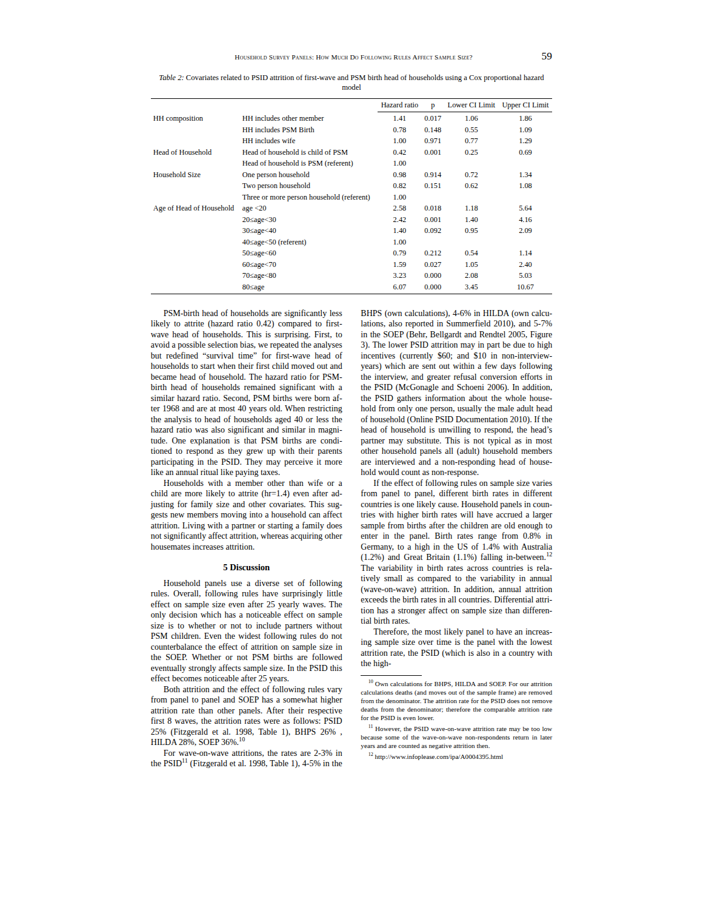Household Survey Panels: How Much Do Following Rules Affect Sample Size? 59
Table 2: Covariates related to PSID attrition of first-wave and PSM birth head of households using a Cox proportional hazard model
| | | Hazard ratio | p | Lower CI Limit | Upper CI Limit |
| --- | --- | --- | --- | --- | --- |
| HH composition | HH includes other member | 1.41 | 0.017 | 1.06 | 1.86 |
| | HH includes PSM Birth | 0.78 | 0.148 | 0.55 | 1.09 |
| | HH includes wife | 1.00 | 0.971 | 0.77 | 1.29 |
| Head of Household | Head of household is child of PSM | 0.42 | 0.001 | 0.25 | 0.69 |
| | Head of household is PSM (referent) | 1.00 | | | |
| Household Size | One person household | 0.98 | 0.914 | 0.72 | 1.34 |
| | Two person household | 0.82 | 0.151 | 0.62 | 1.08 |
| | Three or more person household (referent) | 1.00 | | | |
| Age of Head of Household | age <20 | 2.58 | 0.018 | 1.18 | 5.64 |
| | 20≤age<30 | 2.42 | 0.001 | 1.40 | 4.16 |
| | 30≤age<40 | 1.40 | 0.092 | 0.95 | 2.09 |
| | 40≤age<50 (referent) | 1.00 | | | |
| | 50≤age<60 | 0.79 | 0.212 | 0.54 | 1.14 |
| | 60≤age<70 | 1.59 | 0.027 | 1.05 | 2.40 |
| | 70≤age<80 | 3.23 | 0.000 | 2.08 | 5.03 |
| | 80≤age | 6.07 | 0.000 | 3.45 | 10.67 |
PSM-birth head of households are significantly less likely to attrite (hazard ratio 0.42) compared to first-wave head of households. This is surprising. First, to avoid a possible selection bias, we repeated the analyses but redefined “survival time” for first-wave head of households to start when their first child moved out and became head of household. The hazard ratio for PSM-birth head of households remained significant with a similar hazard ratio. Second, PSM births were born after 1968 and are at most 40 years old. When restricting the analysis to head of households aged 40 or less the hazard ratio was also significant and similar in magnitude. One explanation is that PSM births are conditioned to respond as they grew up with their parents participating in the PSID. They may perceive it more like an annual ritual like paying taxes.
Households with a member other than wife or a child are more likely to attrite (hr=1.4) even after adjusting for family size and other covariates. This suggests new members moving into a household can affect attrition. Living with a partner or starting a family does not significantly affect attrition, whereas acquiring other housemates increases attrition.
5 Discussion
Household panels use a diverse set of following rules. Overall, following rules have surprisingly little effect on sample size even after 25 yearly waves. The only decision which has a noticeable effect on sample size is to whether or not to include partners without PSM children. Even the widest following rules do not counterbalance the effect of attrition on sample size in the SOEP. Whether or not PSM births are followed eventually strongly affects sample size. In the PSID this effect becomes noticeable after 25 years.
Both attrition and the effect of following rules vary from panel to panel and SOEP has a somewhat higher attrition rate than other panels. After their respective first 8 waves, the attrition rates were as follows: PSID 25% (Fitzgerald et al. 1998, Table 1), BHPS 26% , HILDA 28%, SOEP 36%.10
For wave-on-wave attritions, the rates are 2-3% in the PSID11 (Fitzgerald et al. 1998, Table 1), 4-5% in the BHPS (own calculations), 4-6% in HILDA (own calculations, also reported in Summerfield 2010), and 5-7% in the SOEP (Behr, Bellgardt and Rendtel 2005, Figure 3). The lower PSID attrition may in part be due to high incentives (currently $60; and $10 in non-interview-years) which are sent out within a few days following the interview, and greater refusal conversion efforts in the PSID (McGonagle and Schoeni 2006). In addition, the PSID gathers information about the whole household from only one person, usually the male adult head of household (Online PSID Documentation 2010). If the head of household is unwilling to respond, the head’s partner may substitute. This is not typical as in most other household panels all (adult) household members are interviewed and a non-responding head of household would count as non-response.
If the effect of following rules on sample size varies from panel to panel, different birth rates in different countries is one likely cause. Household panels in countries with higher birth rates will have accrued a larger sample from births after the children are old enough to enter in the panel. Birth rates range from 0.8% in Germany, to a high in the US of 1.4% with Australia (1.2%) and Great Britain (1.1%) falling in-between.12 The variability in birth rates across countries is relatively small as compared to the variability in annual (wave-on-wave) attrition. In addition, annual attrition exceeds the birth rates in all countries. Differential attrition has a stronger affect on sample size than differential birth rates.
Therefore, the most likely panel to have an increasing sample size over time is the panel with the lowest attrition rate, the PSID (which is also in a country with the high-
10 Own calculations for BHPS, HILDA and SOEP. For our attrition calculations deaths (and moves out of the sample frame) are removed from the denominator. The attrition rate for the PSID does not remove deaths from the denominator; therefore the comparable attrition rate for the PSID is even lower.
11 However, the PSID wave-on-wave attrition rate may be too low because some of the wave-on-wave non-respondents return in later years and are counted as negative attrition then.
12 http://www.infoplease.com/ipa/A0004395.html